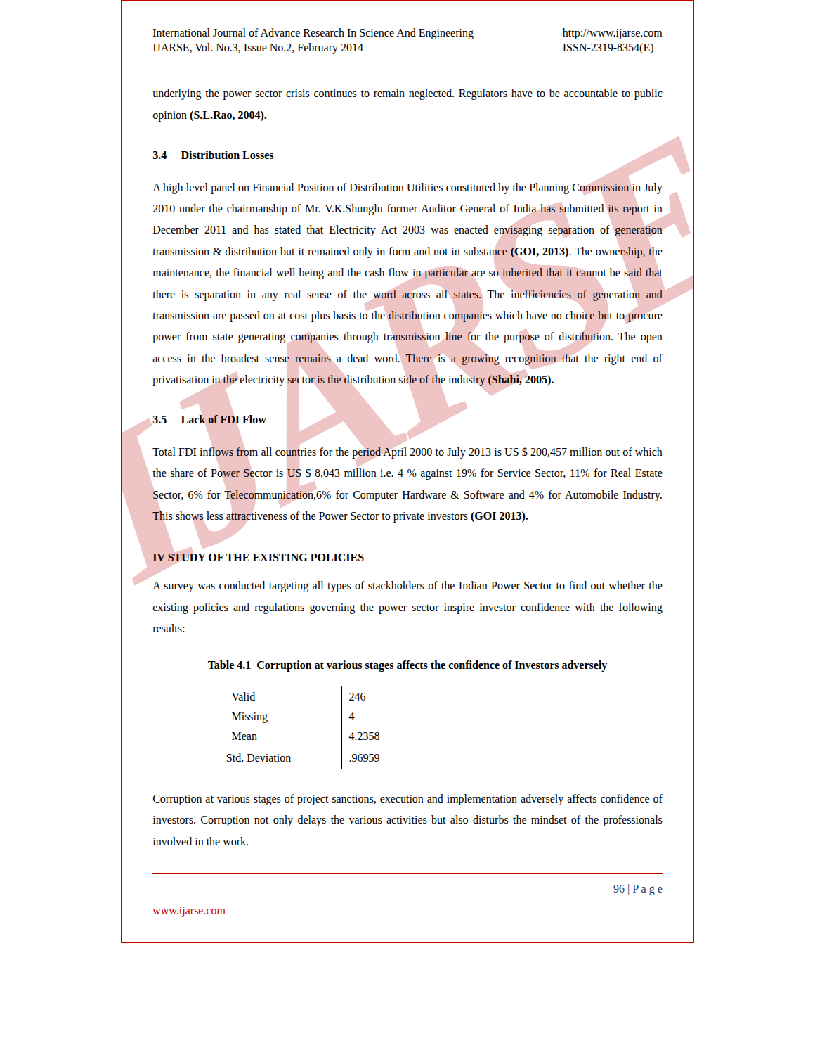IJARSE
International Journal of Advance Research In Science And Engineering
IJARSE, Vol. No.3, Issue No.2, February 2014
http://www.ijarse.com
ISSN-2319-8354(E)
underlying the power sector crisis continues to remain neglected. Regulators have to be accountable to public opinion (S.L.Rao, 2004).
3.4 Distribution Losses
A high level panel on Financial Position of Distribution Utilities constituted by the Planning Commission in July 2010 under the chairmanship of Mr. V.K.Shunglu former Auditor General of India has submitted its report in December 2011 and has stated that Electricity Act 2003 was enacted envisaging separation of generation transmission & distribution but it remained only in form and not in substance (GOI, 2013). The ownership, the maintenance, the financial well being and the cash flow in particular are so inherited that it cannot be said that there is separation in any real sense of the word across all states. The inefficiencies of generation and transmission are passed on at cost plus basis to the distribution companies which have no choice but to procure power from state generating companies through transmission line for the purpose of distribution. The open access in the broadest sense remains a dead word. There is a growing recognition that the right end of privatisation in the electricity sector is the distribution side of the industry (Shahi, 2005).
3.5 Lack of FDI Flow
Total FDI inflows from all countries for the period April 2000 to July 2013 is US $ 200,457 million out of which the share of Power Sector is US $ 8,043 million i.e. 4 % against 19% for Service Sector, 11% for Real Estate Sector, 6% for Telecommunication,6% for Computer Hardware & Software and 4% for Automobile Industry. This shows less attractiveness of the Power Sector to private investors (GOI 2013).
IV STUDY OF THE EXISTING POLICIES
A survey was conducted targeting all types of stackholders of the Indian Power Sector to find out whether the existing policies and regulations governing the power sector inspire investor confidence with the following results:
Table 4.1 Corruption at various stages affects the confidence of Investors adversely
| Valid Missing Mean | 246 4 4.2358 |
| Std. Deviation | .96959 |
Corruption at various stages of project sanctions, execution and implementation adversely affects confidence of investors. Corruption not only delays the various activities but also disturbs the mindset of the professionals involved in the work.
96 | P a g e
www.ijarse.com